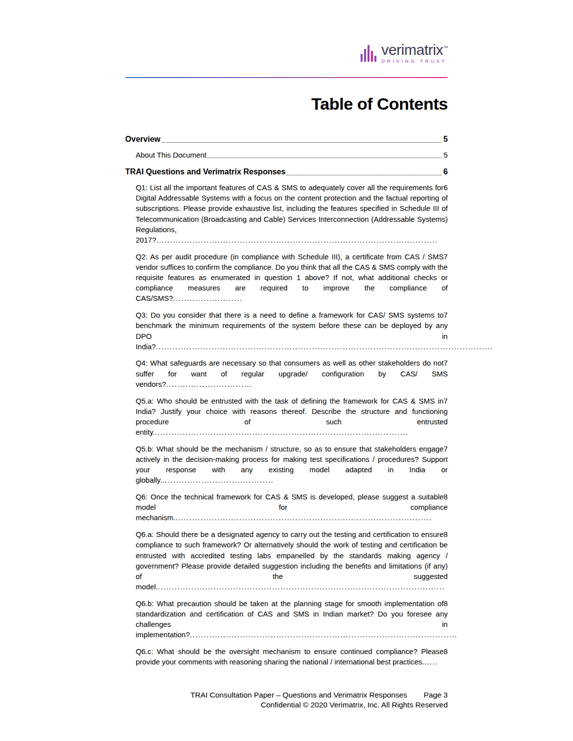verimatrix™
DRIVING TRUST
Table of Contents
Overview 5
About This Document 5
TRAI Questions and Verimatrix Responses 6
6 Q1: List all the important features of CAS & SMS to adequately cover all the requirements for Digital Addressable Systems with a focus on the content protection and the factual reporting of subscriptions. Please provide exhaustive list, including the features specified in Schedule III of Telecommunication (Broadcasting and Cable) Services Interconnection (Addressable Systems) Regulations, 2017?.....................................................................................................
7 Q2: As per audit procedure (in compliance with Schedule III), a certificate from CAS / SMS vendor suffices to confirm the compliance. Do you think that all the CAS & SMS comply with the requisite features as enumerated in question 1 above? If not, what additional checks or compliance measures are required to improve the compliance of CAS/SMS?.........................
7 Q3: Do you consider that there is a need to define a framework for CAS/ SMS systems to benchmark the minimum requirements of the system before these can be deployed by any DPO in India?.........................................................................................................................
7 Q4: What safeguards are necessary so that consumers as well as other stakeholders do not suffer for want of regular upgrade/ configuration by CAS/ SMS vendors?...............................
7 Q5.a: Who should be entrusted with the task of defining the framework for CAS & SMS in India? Justify your choice with reasons thereof. Describe the structure and functioning procedure of such entrusted entity............................................................................................
7 Q5.b: What should be the mechanism / structure, so as to ensure that stakeholders engage actively in the decision-making process for making test specifications / procedures? Support your response with any existing model adapted in India or globally.........................................
8 Q6: Once the technical framework for CAS & SMS is developed, please suggest a suitable model for compliance mechanism.............................................................................................
8 Q6.a: Should there be a designated agency to carry out the testing and certification to ensure compliance to such framework? Or alternatively should the work of testing and certification be entrusted with accredited testing labs empanelled by the standards making agency / government? Please provide detailed suggestion including the benefits and limitations (if any) of the suggested model........................................................................................................
8 Q6.b: What precaution should be taken at the planning stage for smooth implementation of standardization and certification of CAS and SMS in Indian market? Do you foresee any challenges in implementation?................................................................................................
8 Q6.c: What should be the oversight mechanism to ensure continued compliance? Please provide your comments with reasoning sharing the national / international best practices......
TRAI Consultation Paper – Questions and Verimatrix Responses Page 3
Confidential © 2020 Verimatrix, Inc. All Rights Reserved